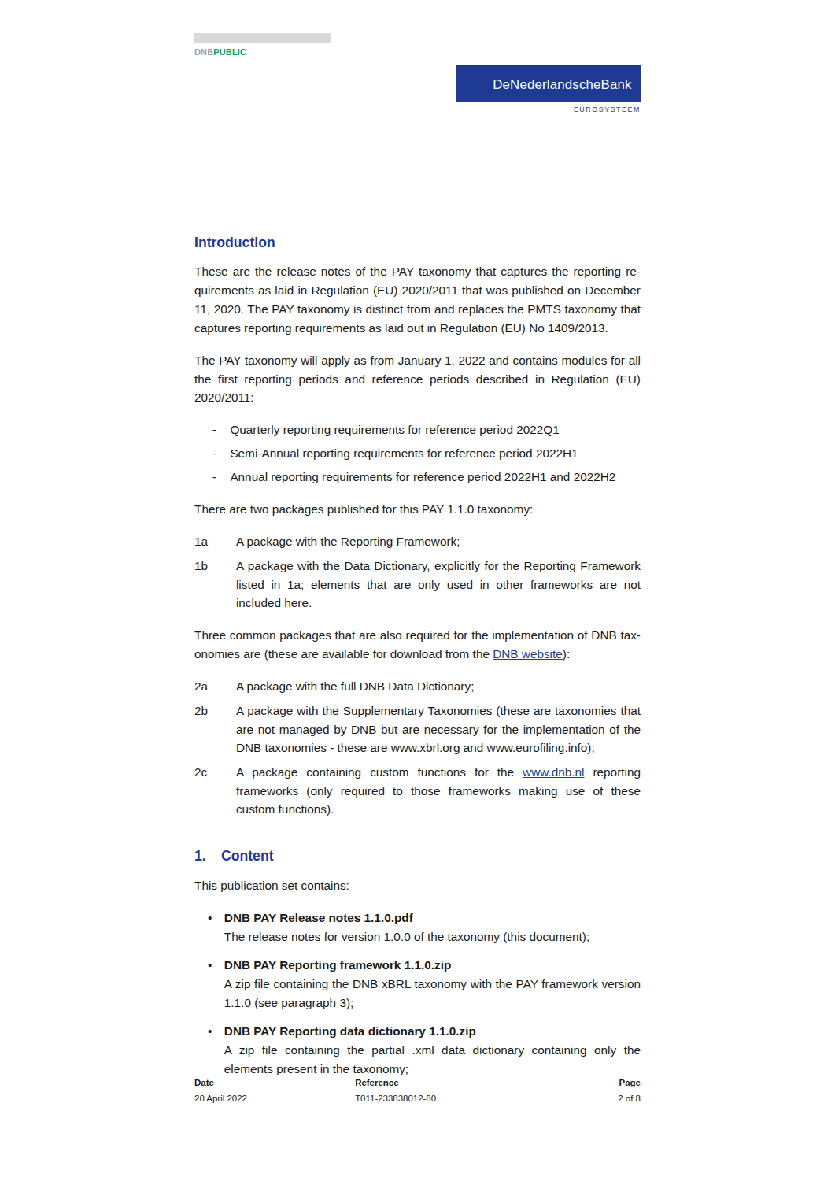DNBPUBLIC
DeNederlandscheBank
Eurosysteem
Introduction
These are the release notes of the PAY taxonomy that captures the reporting requirements as laid in Regulation (EU) 2020/2011 that was published on December 11, 2020. The PAY taxonomy is distinct from and replaces the PMTS taxonomy that captures reporting requirements as laid out in Regulation (EU) No 1409/2013.
The PAY taxonomy will apply as from January 1, 2022 and contains modules for all the first reporting periods and reference periods described in Regulation (EU) 2020/2011:
Quarterly reporting requirements for reference period 2022Q1
Semi-Annual reporting requirements for reference period 2022H1
Annual reporting requirements for reference period 2022H1 and 2022H2
There are two packages published for this PAY 1.1.0 taxonomy:
1a
A package with the Reporting Framework;
1b
A package with the Data Dictionary, explicitly for the Reporting Framework listed in 1a; elements that are only used in other frameworks are not included here.
Three common packages that are also required for the implementation of DNB taxonomies are (these are available for download from the DNB website):
2a
A package with the full DNB Data Dictionary;
2b
A package with the Supplementary Taxonomies (these are taxonomies that are not managed by DNB but are necessary for the implementation of the DNB taxonomies - these are www.xbrl.org and www.eurofiling.info);
2c
A package containing custom functions for the www.dnb.nl reporting frameworks (only required to those frameworks making use of these custom functions).
1. Content
This publication set contains:
DNB PAY Release notes 1.1.0.pdf
The release notes for version 1.0.0 of the taxonomy (this document);
DNB PAY Reporting framework 1.1.0.zip
A zip file containing the DNB xBRL taxonomy with the PAY framework version 1.1.0 (see paragraph 3);
DNB PAY Reporting data dictionary 1.1.0.zip
A zip file containing the partial .xml data dictionary containing only the elements present in the taxonomy;
Date
20 April 2022
Reference
T011-233838012-80
Page
2 of 8